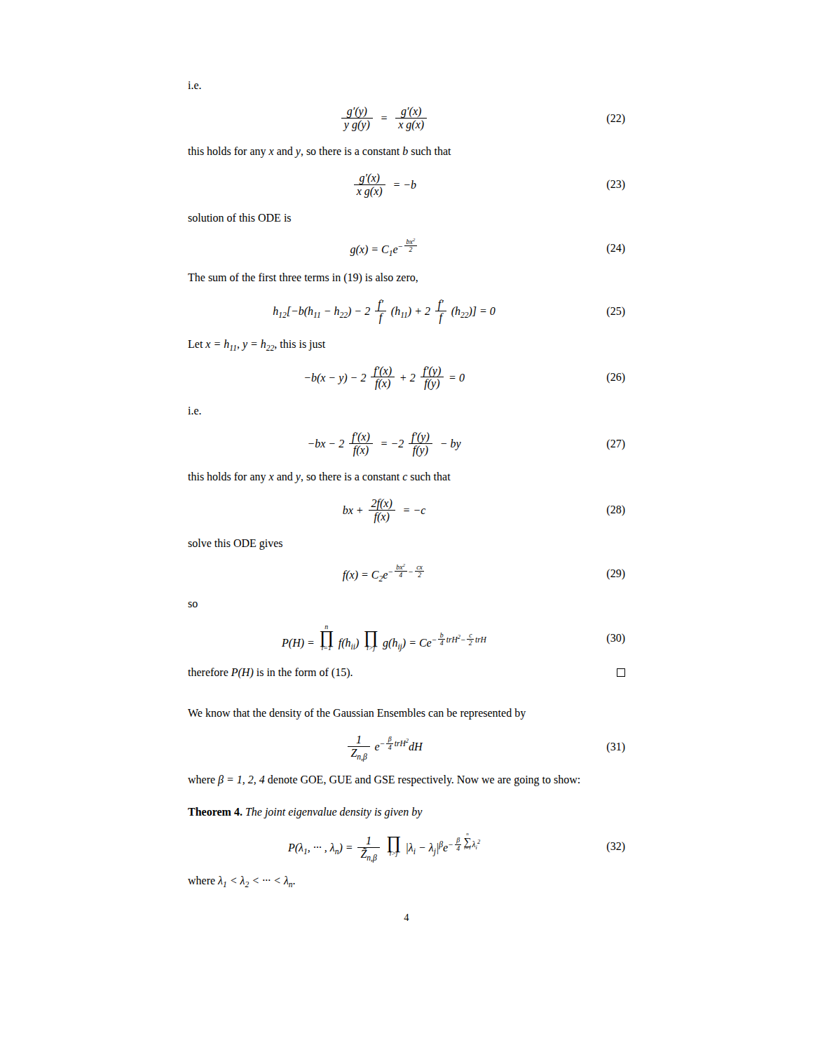i.e.
g′(y) y g(y) = g′(x) x g(x)
(22)
this holds for any x and y, so there is a constant b such that
g′(x) x g(x) = −b
(23)
solution of this ODE is
g(x) = C1e−bx22
(24)
The sum of the first three terms in (19) is also zero,
h12[−b(h11 − h22) − 2 f′ f (h11) + 2 f′ f (h22)] = 0
(25)
Let x = h11, y = h22, this is just
−b(x − y) − 2 f′(x) f(x) + 2 f′(y) f(y) = 0
(26)
i.e.
−bx − 2 f′(x) f(x) = −2 f′(y) f(y) − by
(27)
this holds for any x and y, so there is a constant c such that
bx + 2f(x) f(x) = −c
(28)
solve this ODE gives
f(x) = C2e−bx24−cx 2
(29)
so
P(H) = n ∏ i=1 f(hii) ∏ i>j g(hij) = Ce−b 4trH2−c 2trH
(30)
therefore P(H) is in the form of (15).
We know that the density of the Gaussian Ensembles can be represented by
1 Zn,β e−β 4trH2dH
(31)
where β = 1, 2, 4 denote GOE, GUE and GSE respectively. Now we are going to show:
Theorem 4. The joint eigenvalue density is given by
P(λ1, ··· , λn) = 1 Z̃n,β ∏ i>j |λi − λj|βe−β 4 n∑i=1λi2
(32)
where λ1 < λ2 < ··· < λn.
4